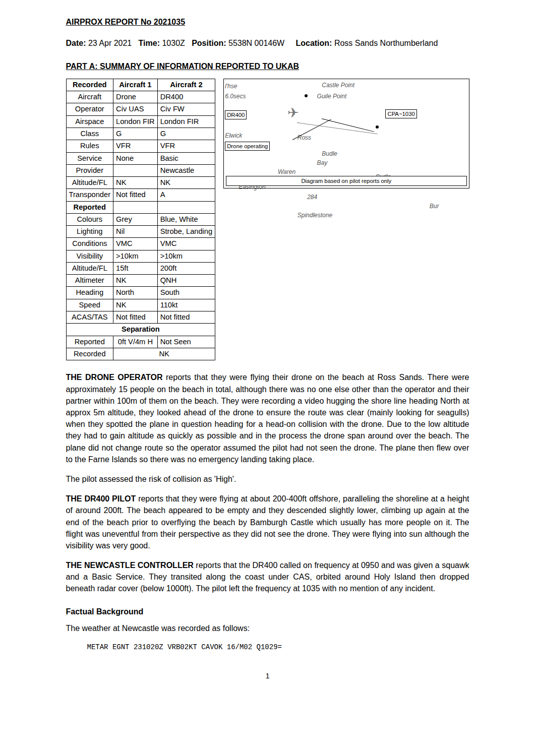AIRPROX REPORT No 2021035
Date: 23 Apr 2021 Time: 1030Z Position: 5538N 00146W Location: Ross Sands Northumberland
PART A: SUMMARY OF INFORMATION REPORTED TO UKAB
| Recorded | Aircraft 1 | Aircraft 2 |
| --- | --- | --- |
| Aircraft | Drone | DR400 |
| Operator | Civ UAS | Civ FW |
| Airspace | London FIR | London FIR |
| Class | G | G |
| Rules | VFR | VFR |
| Service | None | Basic |
| Provider | | Newcastle |
| Altitude/FL | NK | NK |
| Transponder | Not fitted | A |
| Reported | | |
| Colours | Grey | Blue, White |
| Lighting | Nil | Strobe, Landing |
| Conditions | VMC | VMC |
| Visibility | >10km | >10km |
| Altitude/FL | 15ft | 200ft |
| Altimeter | NK | QNH |
| Heading | North | South |
| Speed | NK | 110kt |
| ACAS/TAS | Not fitted | Not fitted |
| Separation |
| Reported | 0ft V/4m H | Not Seen |
| Recorded | NK |
Castle Point l'hse 6.0secs Guile Point ✈ DR400 CPA~1030 Elwick Ross Drone operating Budle Bay Waren Mill Budle Easington 284 Bur Spindlestone Diagram based on pilot reports only
THE DRONE OPERATOR reports that they were flying their drone on the beach at Ross Sands. There were approximately 15 people on the beach in total, although there was no one else other than the operator and their partner within 100m of them on the beach. They were recording a video hugging the shore line heading North at approx 5m altitude, they looked ahead of the drone to ensure the route was clear (mainly looking for seagulls) when they spotted the plane in question heading for a head-on collision with the drone. Due to the low altitude they had to gain altitude as quickly as possible and in the process the drone span around over the beach. The plane did not change route so the operator assumed the pilot had not seen the drone. The plane then flew over to the Farne Islands so there was no emergency landing taking place.
The pilot assessed the risk of collision as 'High'.
THE DR400 PILOT reports that they were flying at about 200-400ft offshore, paralleling the shoreline at a height of around 200ft. The beach appeared to be empty and they descended slightly lower, climbing up again at the end of the beach prior to overflying the beach by Bamburgh Castle which usually has more people on it. The flight was uneventful from their perspective as they did not see the drone. They were flying into sun although the visibility was very good.
THE NEWCASTLE CONTROLLER reports that the DR400 called on frequency at 0950 and was given a squawk and a Basic Service. They transited along the coast under CAS, orbited around Holy Island then dropped beneath radar cover (below 1000ft). The pilot left the frequency at 1035 with no mention of any incident.
Factual Background
The weather at Newcastle was recorded as follows:
METAR EGNT 231020Z VRB02KT CAVOK 16/M02 Q1029=
1